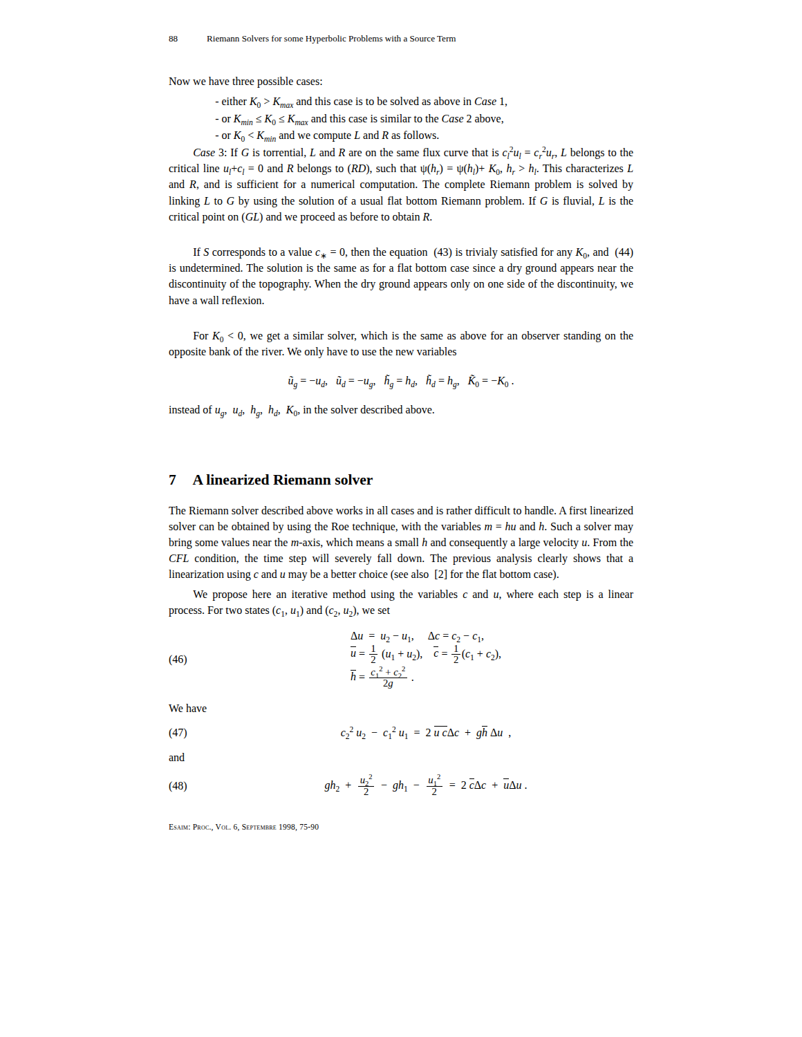88
Riemann Solvers for some Hyperbolic Problems with a Source Term
Now we have three possible cases:
- either K0 > Kmax and this case is to be solved as above in Case 1,
- or Kmin ≤ K0 ≤ Kmax and this case is similar to the Case 2 above,
- or K0 < Kmin and we compute L and R as follows.
Case 3: If G is torrential, L and R are on the same flux curve that is cl2ul = cr2ur, L belongs to the critical line ul+cl = 0 and R belongs to (RD), such that ψ(hr) = ψ(hl)+ K0, hr > hl. This characterizes L and R, and is sufficient for a numerical computation. The complete Riemann problem is solved by linking L to G by using the solution of a usual flat bottom Riemann problem. If G is fluvial, L is the critical point on (GL) and we proceed as before to obtain R.
If S corresponds to a value c∗ = 0, then the equation (43) is trivialy satisfied for any K0, and (44) is undetermined. The solution is the same as for a flat bottom case since a dry ground appears near the discontinuity of the topography. When the dry ground appears only on one side of the discontinuity, we have a wall reflexion.
For K0 < 0, we get a similar solver, which is the same as above for an observer standing on the opposite bank of the river. We only have to use the new variables
ũg = −ud, ũd = −ug, h̃g = hd, h̃d = hg, K̃0 = −K0 .
instead of ug, ud, hg, hd, K0, in the solver described above.
7 A linearized Riemann solver
The Riemann solver described above works in all cases and is rather difficult to handle. A first linearized solver can be obtained by using the Roe technique, with the variables m = hu and h. Such a solver may bring some values near the m-axis, which means a small h and consequently a large velocity u. From the CFL condition, the time step will severely fall down. The previous analysis clearly shows that a linearization using c and u may be a better choice (see also [2] for the flat bottom case).
We propose here an iterative method using the variables c and u, where each step is a linear process. For two states (c1, u1) and (c2, u2), we set
(46)
Δu = u2 − u1, Δc = c2 − c1,
u = 12 (u1 + u2), c = 12(c1 + c2),
h = c12 + c222g .
We have
(47)
c22 u2 − c12 u1 = 2 u c Δc + gh Δu ,
and
(48)
gh2 + u222 − gh1 − u122 = 2 c Δc + u Δu .
Esaim: Proc., Vol. 6, Septembre 1998, 75-90